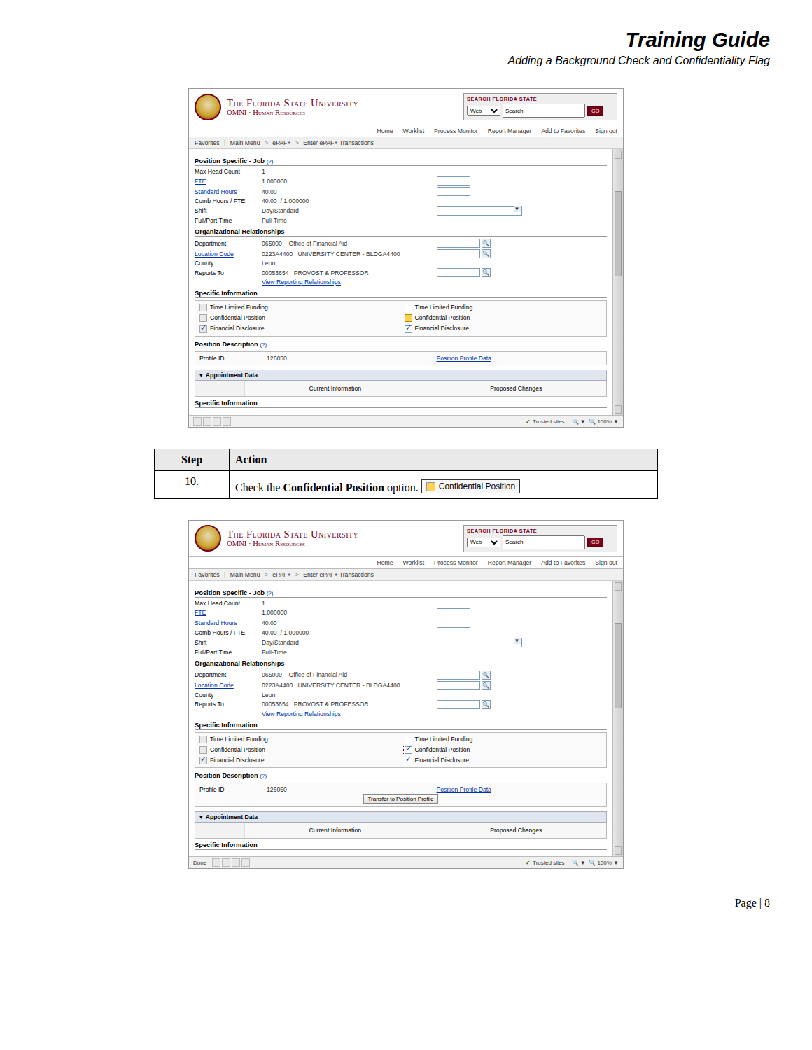Training Guide
Adding a Background Check and Confidentiality Flag
The Florida State University
OMNI · Human Resources
SEARCH FLORIDA STATE
Web GO
Home Worklist Process Monitor Report Manager Add to Favorites Sign out
Favorites | Main Menu > ePAF+ > Enter ePAF+ Transactions
Position Specific - Job (?)
Max Head Count
1
FTE
1.000000
Standard Hours
40.00
Comb Hours / FTE
40.00 / 1.000000
Shift
Day/Standard
Full/Part Time
Full-Time
Organizational Relationships
Department
065000 Office of Financial Aid
🔍
Location Code
0223A4400 UNIVERSITY CENTER - BLDGA4400
🔍
County
Leon
Reports To
00053654 PROVOST & PROFESSOR
🔍
View Reporting Relationships
Specific Information
Time Limited Funding
Time Limited Funding
Confidential Position
Confidential Position
Financial Disclosure
Financial Disclosure
Position Description (?)
Profile ID
126050
Position Profile Data
▼ Appointment Data
Current Information
Proposed Changes
Specific Information
✓ Trusted sites 🔍 ▼ 🔍 100% ▼
| Step | Action |
| --- | --- |
| 10. | Check the Confidential Position option. Confidential Position |
The Florida State University
OMNI · Human Resources
SEARCH FLORIDA STATE
Web GO
Home Worklist Process Monitor Report Manager Add to Favorites Sign out
Favorites | Main Menu > ePAF+ > Enter ePAF+ Transactions
Position Specific - Job (?)
Max Head Count
1
FTE
1.000000
Standard Hours
40.00
Comb Hours / FTE
40.00 / 1.000000
Shift
Day/Standard
Full/Part Time
Full-Time
Organizational Relationships
Department
065000 Office of Financial Aid
🔍
Location Code
0223A4400 UNIVERSITY CENTER - BLDGA4400
🔍
County
Leon
Reports To
00053654 PROVOST & PROFESSOR
🔍
View Reporting Relationships
Specific Information
Time Limited Funding
Time Limited Funding
Confidential Position
Confidential Position
Financial Disclosure
Financial Disclosure
Position Description (?)
Profile ID
126050
Position Profile Data
Transfer to Position Profile
▼ Appointment Data
Current Information
Proposed Changes
Specific Information
Done
✓ Trusted sites 🔍 ▼ 🔍 100% ▼
Page | 8